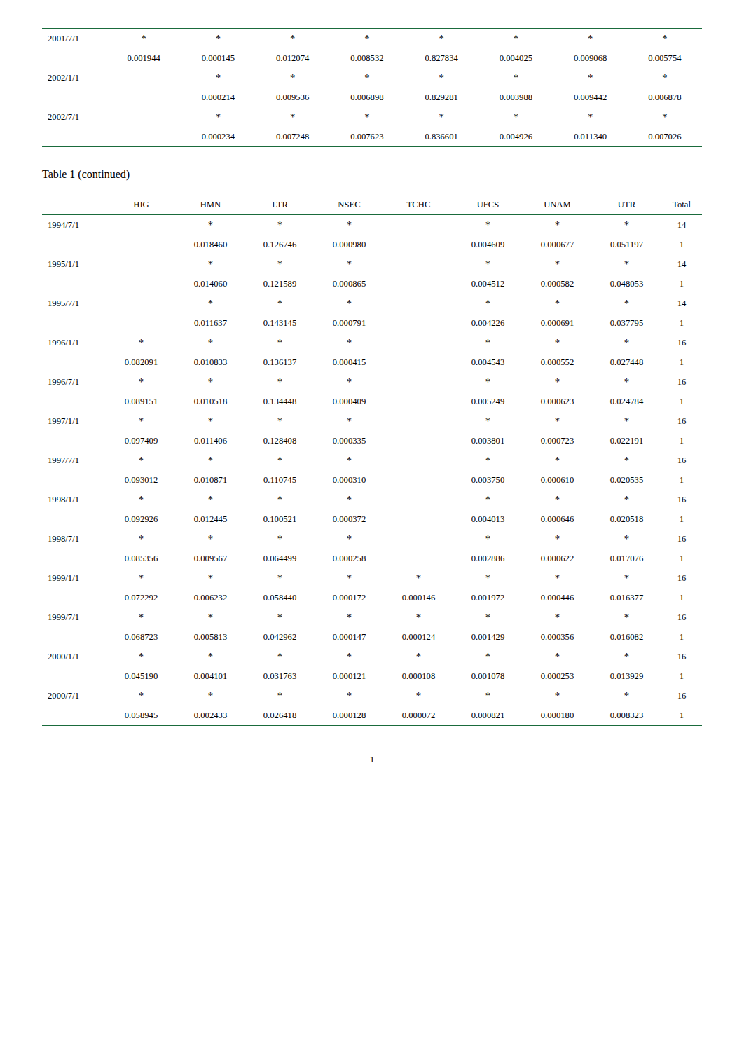| 2001/7/1 | * | * | * | * | * | * | * | * |
| | 0.001944 | 0.000145 | 0.012074 | 0.008532 | 0.827834 | 0.004025 | 0.009068 | 0.005754 |
| 2002/1/1 | | * | * | * | * | * | * | * |
| | | 0.000214 | 0.009536 | 0.006898 | 0.829281 | 0.003988 | 0.009442 | 0.006878 |
| 2002/7/1 | | * | * | * | * | * | * | * |
| | | 0.000234 | 0.007248 | 0.007623 | 0.836601 | 0.004926 | 0.011340 | 0.007026 |
Table 1 (continued)
| | HIG | HMN | LTR | NSEC | TCHC | UFCS | UNAM | UTR | Total |
| --- | --- | --- | --- | --- | --- | --- | --- | --- | --- |
| 1994/7/1 | | * | * | * | | * | * | * | 14 |
| | | 0.018460 | 0.126746 | 0.000980 | | 0.004609 | 0.000677 | 0.051197 | 1 |
| 1995/1/1 | | * | * | * | | * | * | * | 14 |
| | | 0.014060 | 0.121589 | 0.000865 | | 0.004512 | 0.000582 | 0.048053 | 1 |
| 1995/7/1 | | * | * | * | | * | * | * | 14 |
| | | 0.011637 | 0.143145 | 0.000791 | | 0.004226 | 0.000691 | 0.037795 | 1 |
| 1996/1/1 | * | * | * | * | | * | * | * | 16 |
| | 0.082091 | 0.010833 | 0.136137 | 0.000415 | | 0.004543 | 0.000552 | 0.027448 | 1 |
| 1996/7/1 | * | * | * | * | | * | * | * | 16 |
| | 0.089151 | 0.010518 | 0.134448 | 0.000409 | | 0.005249 | 0.000623 | 0.024784 | 1 |
| 1997/1/1 | * | * | * | * | | * | * | * | 16 |
| | 0.097409 | 0.011406 | 0.128408 | 0.000335 | | 0.003801 | 0.000723 | 0.022191 | 1 |
| 1997/7/1 | * | * | * | * | | * | * | * | 16 |
| | 0.093012 | 0.010871 | 0.110745 | 0.000310 | | 0.003750 | 0.000610 | 0.020535 | 1 |
| 1998/1/1 | * | * | * | * | | * | * | * | 16 |
| | 0.092926 | 0.012445 | 0.100521 | 0.000372 | | 0.004013 | 0.000646 | 0.020518 | 1 |
| 1998/7/1 | * | * | * | * | | * | * | * | 16 |
| | 0.085356 | 0.009567 | 0.064499 | 0.000258 | | 0.002886 | 0.000622 | 0.017076 | 1 |
| 1999/1/1 | * | * | * | * | * | * | * | * | 16 |
| | 0.072292 | 0.006232 | 0.058440 | 0.000172 | 0.000146 | 0.001972 | 0.000446 | 0.016377 | 1 |
| 1999/7/1 | * | * | * | * | * | * | * | * | 16 |
| | 0.068723 | 0.005813 | 0.042962 | 0.000147 | 0.000124 | 0.001429 | 0.000356 | 0.016082 | 1 |
| 2000/1/1 | * | * | * | * | * | * | * | * | 16 |
| | 0.045190 | 0.004101 | 0.031763 | 0.000121 | 0.000108 | 0.001078 | 0.000253 | 0.013929 | 1 |
| 2000/7/1 | * | * | * | * | * | * | * | * | 16 |
| | 0.058945 | 0.002433 | 0.026418 | 0.000128 | 0.000072 | 0.000821 | 0.000180 | 0.008323 | 1 |
1